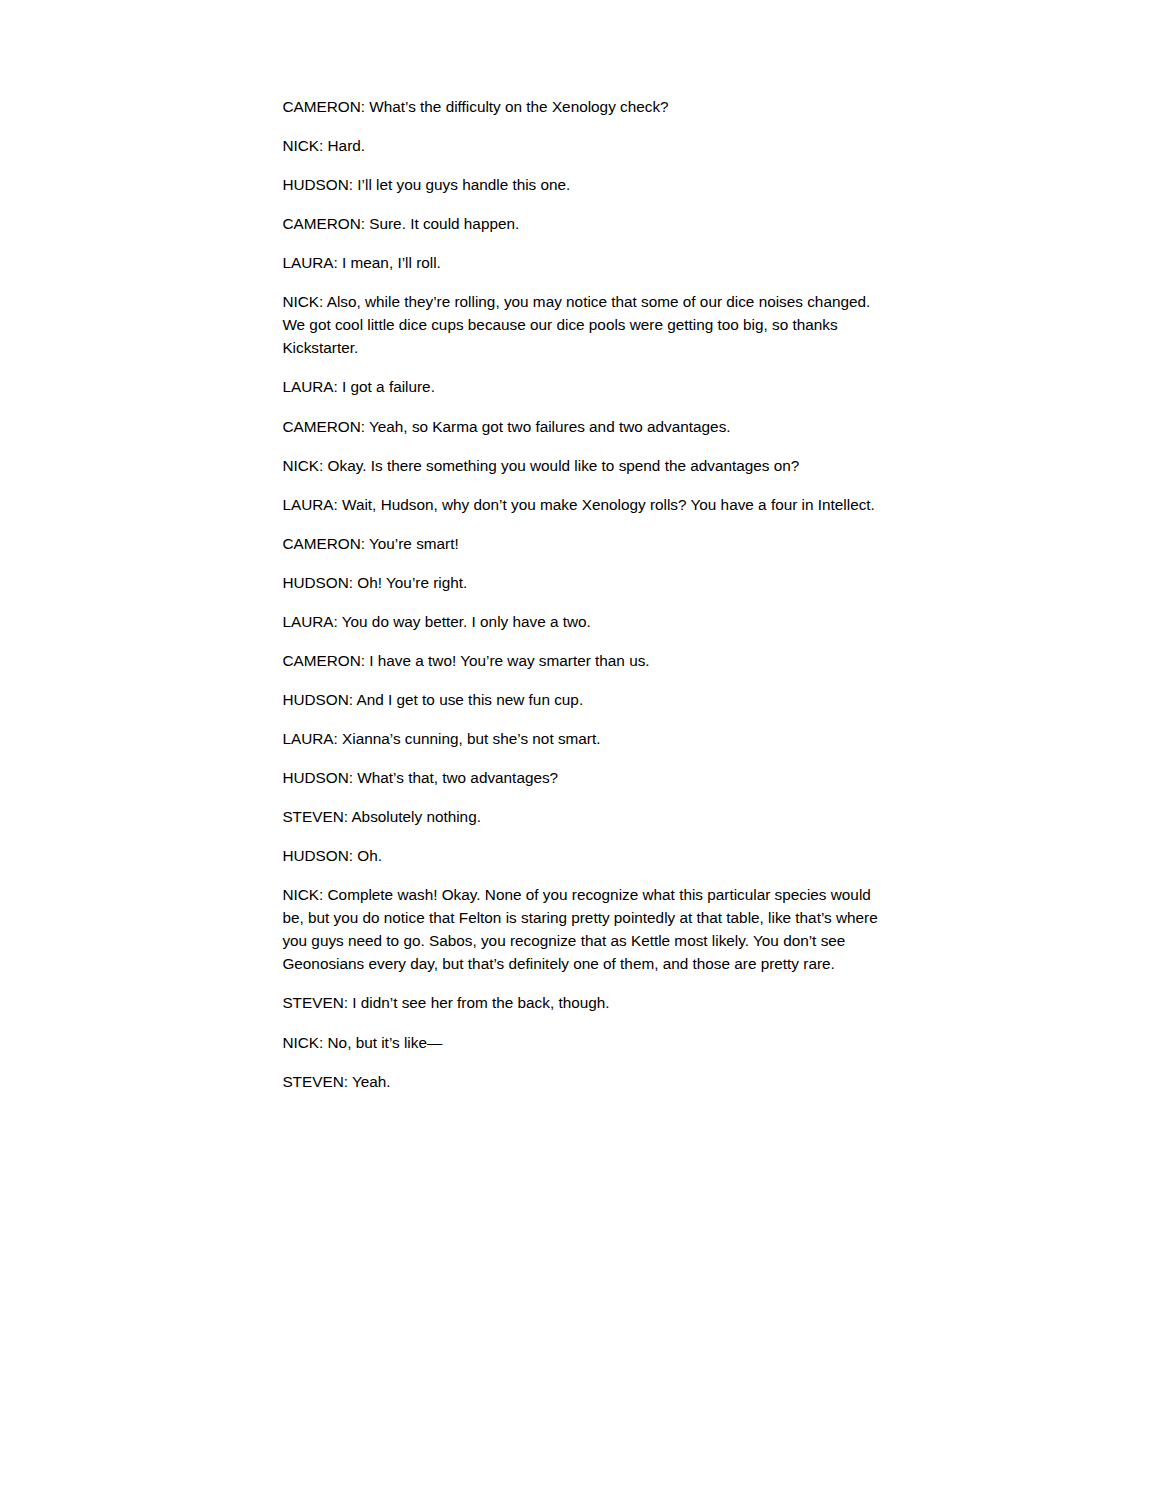CAMERON: What’s the difficulty on the Xenology check?
NICK: Hard.
HUDSON: I’ll let you guys handle this one.
CAMERON: Sure. It could happen.
LAURA: I mean, I’ll roll.
NICK: Also, while they’re rolling, you may notice that some of our dice noises changed. We got cool little dice cups because our dice pools were getting too big, so thanks Kickstarter.
LAURA: I got a failure.
CAMERON: Yeah, so Karma got two failures and two advantages.
NICK: Okay. Is there something you would like to spend the advantages on?
LAURA: Wait, Hudson, why don’t you make Xenology rolls? You have a four in Intellect.
CAMERON: You’re smart!
HUDSON: Oh! You’re right.
LAURA: You do way better. I only have a two.
CAMERON: I have a two! You’re way smarter than us.
HUDSON: And I get to use this new fun cup.
LAURA: Xianna’s cunning, but she’s not smart.
HUDSON: What’s that, two advantages?
STEVEN: Absolutely nothing.
HUDSON: Oh.
NICK: Complete wash! Okay. None of you recognize what this particular species would be, but you do notice that Felton is staring pretty pointedly at that table, like that’s where you guys need to go. Sabos, you recognize that as Kettle most likely. You don’t see Geonosians every day, but that’s definitely one of them, and those are pretty rare.
STEVEN: I didn’t see her from the back, though.
NICK: No, but it’s like—
STEVEN: Yeah.